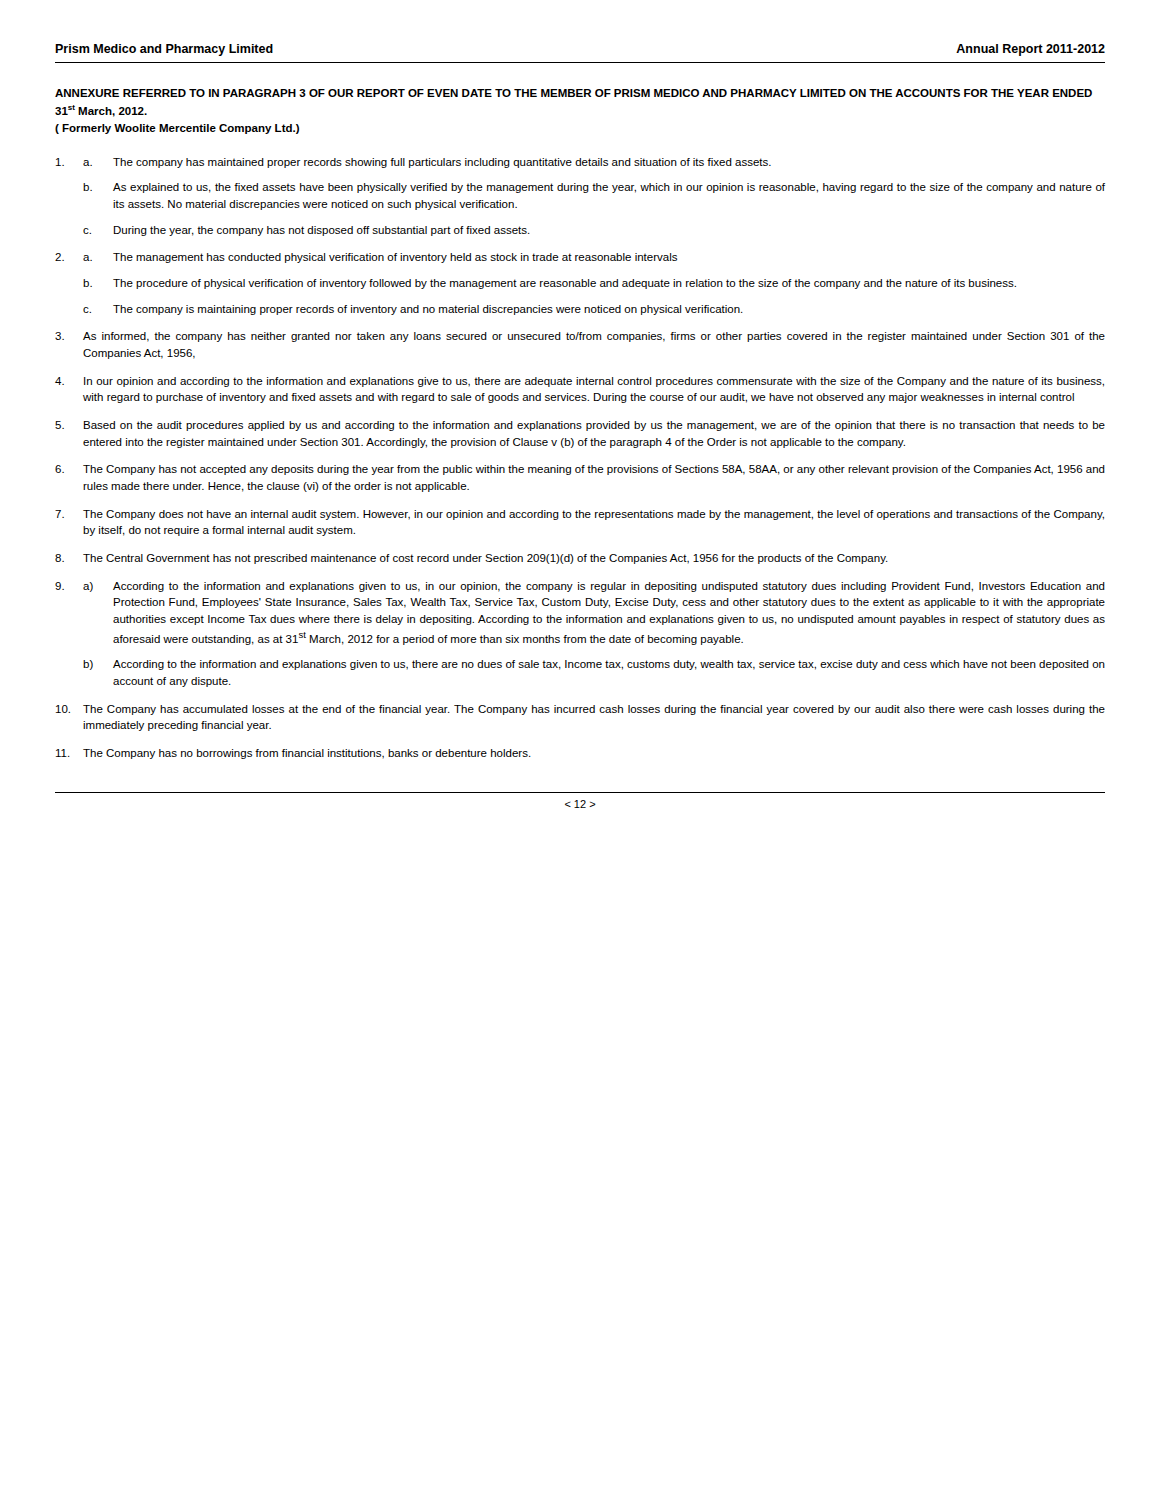Prism Medico and Pharmacy Limited Annual Report 2011-2012
ANNEXURE REFERRED TO IN PARAGRAPH 3 OF OUR REPORT OF EVEN DATE TO THE MEMBER OF PRISM MEDICO AND PHARMACY LIMITED ON THE ACCOUNTS FOR THE YEAR ENDED 31st March, 2012.
( Formerly Woolite Mercentile Company Ltd.)
The company has maintained proper records showing full particulars including quantitative details and situation of its fixed assets.
As explained to us, the fixed assets have been physically verified by the management during the year, which in our opinion is reasonable, having regard to the size of the company and nature of its assets. No material discrepancies were noticed on such physical verification.
During the year, the company has not disposed off substantial part of fixed assets.
The management has conducted physical verification of inventory held as stock in trade at reasonable intervals
The procedure of physical verification of inventory followed by the management are reasonable and adequate in relation to the size of the company and the nature of its business.
The company is maintaining proper records of inventory and no material discrepancies were noticed on physical verification.
As informed, the company has neither granted nor taken any loans secured or unsecured to/from companies, firms or other parties covered in the register maintained under Section 301 of the Companies Act, 1956,
In our opinion and according to the information and explanations give to us, there are adequate internal control procedures commensurate with the size of the Company and the nature of its business, with regard to purchase of inventory and fixed assets and with regard to sale of goods and services. During the course of our audit, we have not observed any major weaknesses in internal control
Based on the audit procedures applied by us and according to the information and explanations provided by us the management, we are of the opinion that there is no transaction that needs to be entered into the register maintained under Section 301. Accordingly, the provision of Clause v (b) of the paragraph 4 of the Order is not applicable to the company.
The Company has not accepted any deposits during the year from the public within the meaning of the provisions of Sections 58A, 58AA, or any other relevant provision of the Companies Act, 1956 and rules made there under. Hence, the clause (vi) of the order is not applicable.
The Company does not have an internal audit system. However, in our opinion and according to the representations made by the management, the level of operations and transactions of the Company, by itself, do not require a formal internal audit system.
The Central Government has not prescribed maintenance of cost record under Section 209(1)(d) of the Companies Act, 1956 for the products of the Company.
According to the information and explanations given to us, in our opinion, the company is regular in depositing undisputed statutory dues including Provident Fund, Investors Education and Protection Fund, Employees' State Insurance, Sales Tax, Wealth Tax, Service Tax, Custom Duty, Excise Duty, cess and other statutory dues to the extent as applicable to it with the appropriate authorities except Income Tax dues where there is delay in depositing. According to the information and explanations given to us, no undisputed amount payables in respect of statutory dues as aforesaid were outstanding, as at 31st March, 2012 for a period of more than six months from the date of becoming payable.
According to the information and explanations given to us, there are no dues of sale tax, Income tax, customs duty, wealth tax, service tax, excise duty and cess which have not been deposited on account of any dispute.
The Company has accumulated losses at the end of the financial year. The Company has incurred cash losses during the financial year covered by our audit also there were cash losses during the immediately preceding financial year.
The Company has no borrowings from financial institutions, banks or debenture holders.
< 12 >